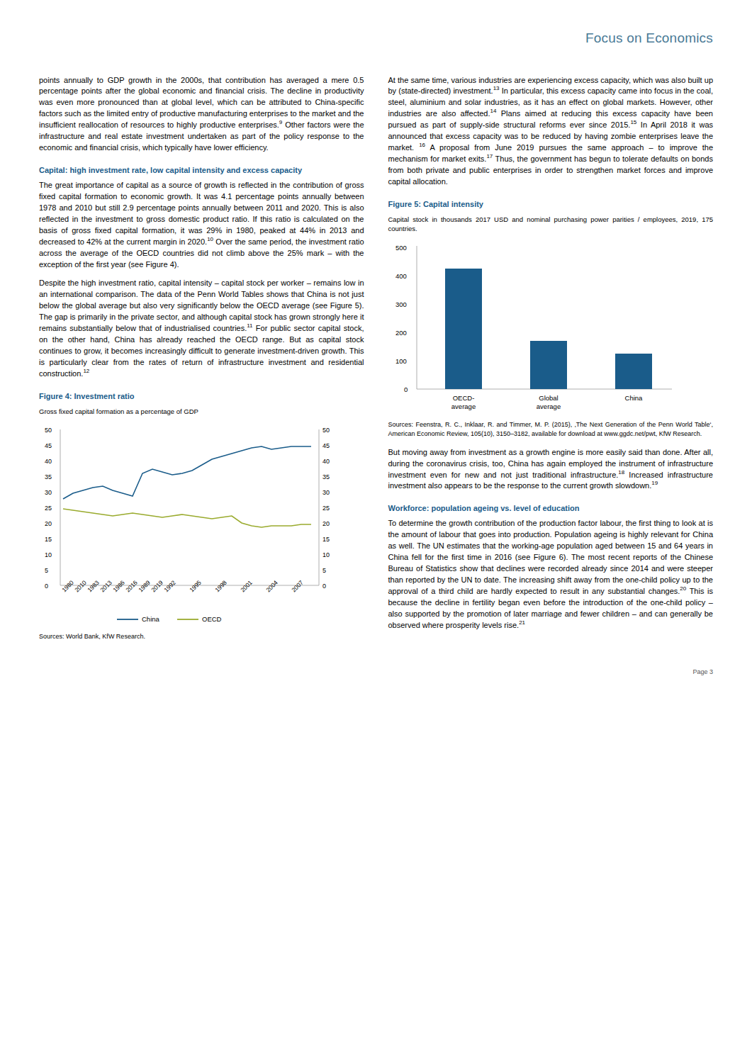Focus on Economics
points annually to GDP growth in the 2000s, that contribution has averaged a mere 0.5 percentage points after the global economic and financial crisis. The decline in productivity was even more pronounced than at global level, which can be attributed to China-specific factors such as the limited entry of productive manufacturing enterprises to the market and the insufficient reallocation of resources to highly productive enterprises.9 Other factors were the infrastructure and real estate investment undertaken as part of the policy response to the economic and financial crisis, which typically have lower efficiency.
Capital: high investment rate, low capital intensity and excess capacity
The great importance of capital as a source of growth is reflected in the contribution of gross fixed capital formation to economic growth. It was 4.1 percentage points annually between 1978 and 2010 but still 2.9 percentage points annually between 2011 and 2020. This is also reflected in the investment to gross domestic product ratio. If this ratio is calculated on the basis of gross fixed capital formation, it was 29% in 1980, peaked at 44% in 2013 and decreased to 42% at the current margin in 2020.10 Over the same period, the investment ratio across the average of the OECD countries did not climb above the 25% mark – with the exception of the first year (see Figure 4).
Despite the high investment ratio, capital intensity – capital stock per worker – remains low in an international comparison. The data of the Penn World Tables shows that China is not just below the global average but also very significantly below the OECD average (see Figure 5). The gap is primarily in the private sector, and although capital stock has grown strongly here it remains substantially below that of industrialised countries.11 For public sector capital stock, on the other hand, China has already reached the OECD range. But as capital stock continues to grow, it becomes increasingly difficult to generate investment-driven growth. This is particularly clear from the rates of return of infrastructure investment and residential construction.12
Figure 4: Investment ratio
Gross fixed capital formation as a percentage of GDP
50 45 40 35 30 25 20 15 10 5 0 50 45 40 35 30 25 20 15 10 5 0 1980 1983 1986 1989 1992 1995 1998 2001 2004 2007 2010 2013 2016 2019 China OECD
Sources: World Bank, KfW Research.
At the same time, various industries are experiencing excess capacity, which was also built up by (state-directed) investment.13 In particular, this excess capacity came into focus in the coal, steel, aluminium and solar industries, as it has an effect on global markets. However, other industries are also affected.14 Plans aimed at reducing this excess capacity have been pursued as part of supply-side structural reforms ever since 2015.15 In April 2018 it was announced that excess capacity was to be reduced by having zombie enterprises leave the market. 16 A proposal from June 2019 pursues the same approach – to improve the mechanism for market exits.17 Thus, the government has begun to tolerate defaults on bonds from both private and public enterprises in order to strengthen market forces and improve capital allocation.
Figure 5: Capital intensity
Capital stock in thousands 2017 USD and nominal purchasing power parities / employees, 2019, 175 countries.
500 400 300 200 100 0 OECD- average Global average China
Sources: Feenstra, R. C., Inklaar, R. and Timmer, M. P. (2015), ‚The Next Generation of the Penn World Table‘, American Economic Review, 105(10), 3150–3182, available for download at www.ggdc.net/pwt, KfW Research.
But moving away from investment as a growth engine is more easily said than done. After all, during the coronavirus crisis, too, China has again employed the instrument of infrastructure investment even for new and not just traditional infrastructure.18 Increased infrastructure investment also appears to be the response to the current growth slowdown.19
Workforce: population ageing vs. level of education
To determine the growth contribution of the production factor labour, the first thing to look at is the amount of labour that goes into production. Population ageing is highly relevant for China as well. The UN estimates that the working-age population aged between 15 and 64 years in China fell for the first time in 2016 (see Figure 6). The most recent reports of the Chinese Bureau of Statistics show that declines were recorded already since 2014 and were steeper than reported by the UN to date. The increasing shift away from the one-child policy up to the approval of a third child are hardly expected to result in any substantial changes.20 This is because the decline in fertility began even before the introduction of the one-child policy – also supported by the promotion of later marriage and fewer children – and can generally be observed where prosperity levels rise.21
Page 3